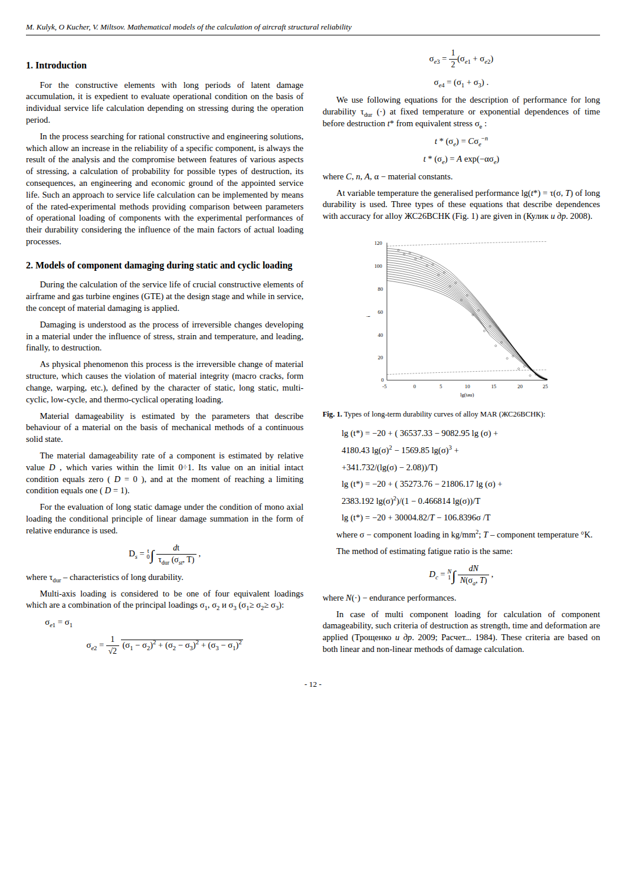M. Kulyk, O Kucher, V. Miltsov. Mathematical models of the calculation of aircraft structural reliability
1. Introduction
For the constructive elements with long periods of latent damage accumulation, it is expedient to evaluate operational condition on the basis of individual service life calculation depending on stressing during the operation period.
In the process searching for rational constructive and engineering solutions, which allow an increase in the reliability of a specific component, is always the result of the analysis and the compromise between features of various aspects of stressing, a calculation of probability for possible types of destruction, its consequences, an engineering and economic ground of the appointed service life. Such an approach to service life calculation can be implemented by means of the rated-experimental methods providing comparison between parameters of operational loading of components with the experimental performances of their durability considering the influence of the main factors of actual loading processes.
2. Models of component damaging during static and cyclic loading
During the calculation of the service life of crucial constructive elements of airframe and gas turbine engines (GTE) at the design stage and while in service, the concept of material damaging is applied.
Damaging is understood as the process of irreversible changes developing in a material under the influence of stress, strain and temperature, and leading, finally, to destruction.
As physical phenomenon this process is the irreversible change of material structure, which causes the violation of material integrity (macro cracks, form change, warping, etc.), defined by the character of static, long static, multi-cyclic, low-cycle, and thermo-cyclical operating loading.
Material damageability is estimated by the parameters that describe behaviour of a material on the basis of mechanical methods of a continuous solid state.
The material damageability rate of a component is estimated by relative value D , which varies within the limit 0÷1. Its value on an initial intact condition equals zero ( D = 0 ), and at the moment of reaching a limiting condition equals one ( D = 1).
For the evaluation of long static damage under the condition of mono axial loading the conditional principle of linear damage summation in the form of relative endurance is used.
Ds = t
0∫ dt τdur (σst, T) ,
where τdur – characteristics of long durability.
Multi-axis loading is considered to be one of four equivalent loadings which are a combination of the principal loadings σ1, σ2 и σ3 (σ1≥ σ2≥ σ3):
σe1 = σ1
σe2 = 1√2 (σ1 − σ2)2 + (σ2 − σ3)2 + (σ3 − σ1)2
σe3 = 12(σe1 + σe2)
σe4 = (σ1 + σ3) .
We use following equations for the description of performance for long durability τdur (·) at fixed temperature or exponential dependences of time before destruction t* from equivalent stress σe :
t * (σe) = Cσe−n
t * (σe) = A exp(−ασe)
where C, n, A, α − material constants.
At variable temperature the generalised performance lg(t*) = τ(σ, T) of long durability is used. Three types of these equations that describe dependences with accuracy for alloy ЖС26ВСНК (Fig. 1) are given in (Кулик и др. 2008).
120 100 80 60 40 20 0 -5 0 5 10 15 20 25 lg(tau) i
Fig. 1. Types of long-term durability curves of alloy MAR (ЖС26ВСНК):
lg (t*) = −20 + ( 36537.33 − 9082.95 lg (σ) +
4180.43 lg(σ)2 − 1569.85 lg(σ)3 +
+341.732/(lg(σ) − 2.08))/T)
lg (t*) = −20 + ( 35273.76 − 21806.17 lg (σ) +
2383.192 lg(σ)2)/(1 − 0.466814 lg(σ))/T
lg (t*) = −20 + 30004.82/T − 106.8396σ /T
where σ − component loading in kg/mm2; T – component temperature °K.
The method of estimating fatigue ratio is the same:
Dc = N
1∫ dN N(σa, T) ,
where N(·) − endurance performances.
In case of multi component loading for calculation of component damageability, such criteria of destruction as strength, time and deformation are applied (Трощенко и др. 2009; Расчет... 1984). These criteria are based on both linear and non-linear methods of damage calculation.
- 12 -